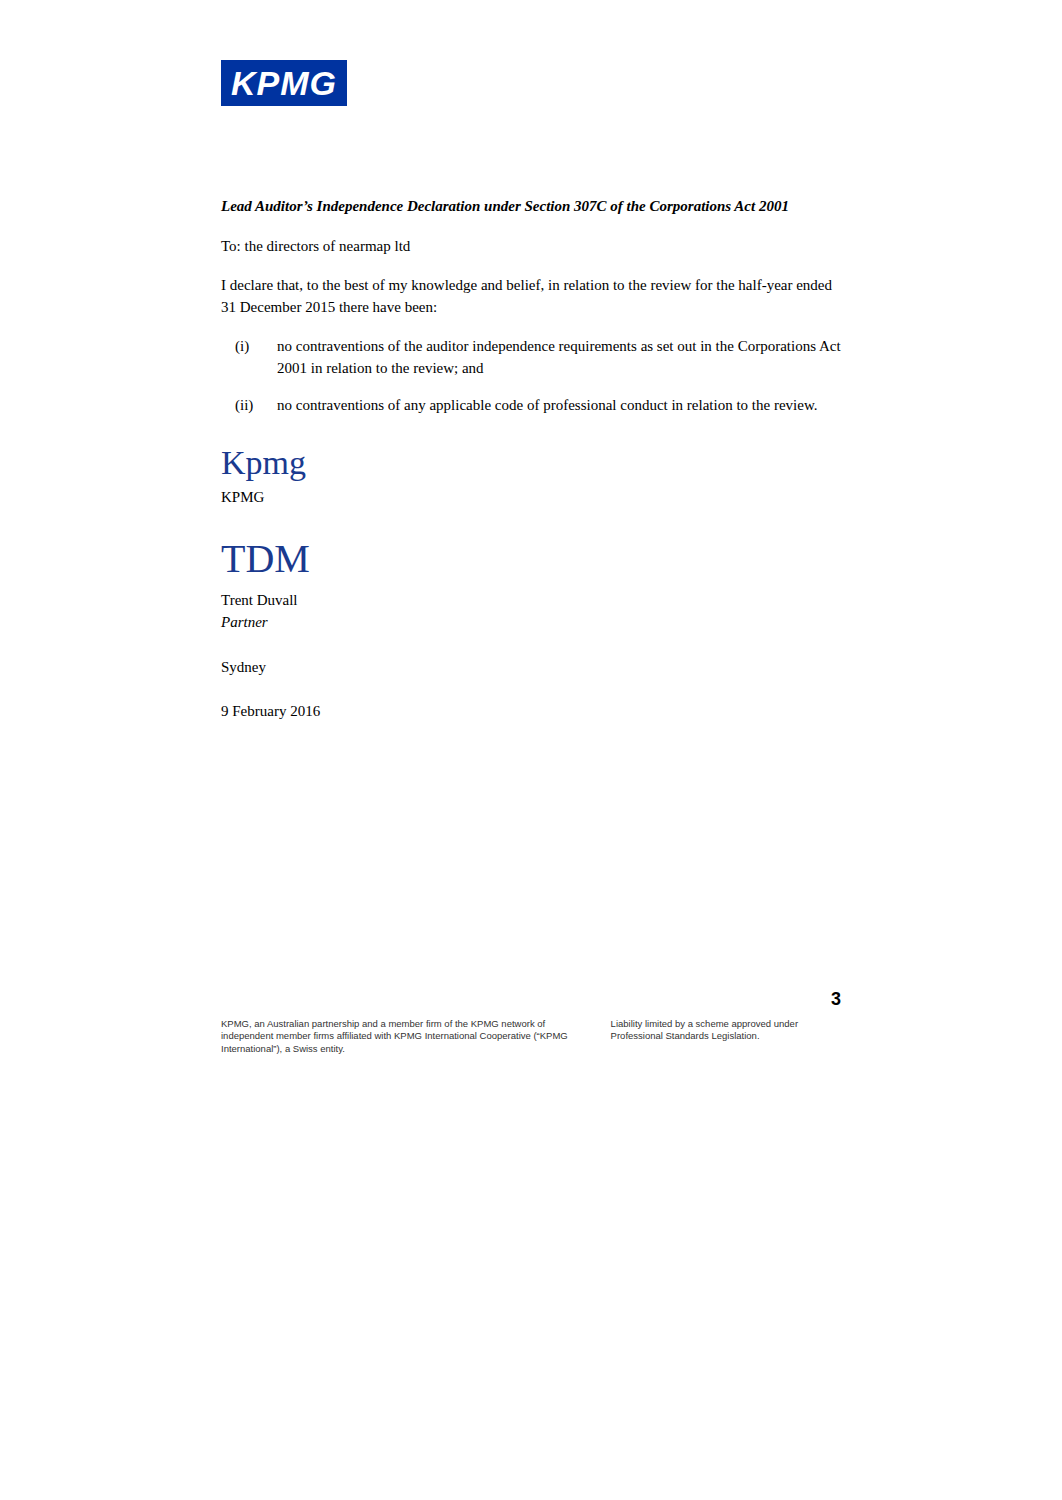KPMG
Lead Auditor’s Independence Declaration under Section 307C of the Corporations Act 2001
To: the directors of nearmap ltd
I declare that, to the best of my knowledge and belief, in relation to the review for the half-year ended 31 December 2015 there have been:
(i) no contraventions of the auditor independence requirements as set out in the Corporations Act 2001 in relation to the review; and
(ii) no contraventions of any applicable code of professional conduct in relation to the review.
Kpmg
KPMG
TDM
Trent Duvall
Partner
Sydney
9 February 2016
3
KPMG, an Australian partnership and a member firm of the KPMG network of independent member firms affiliated with KPMG International Cooperative (“KPMG International”), a Swiss entity.
Liability limited by a scheme approved under Professional Standards Legislation.